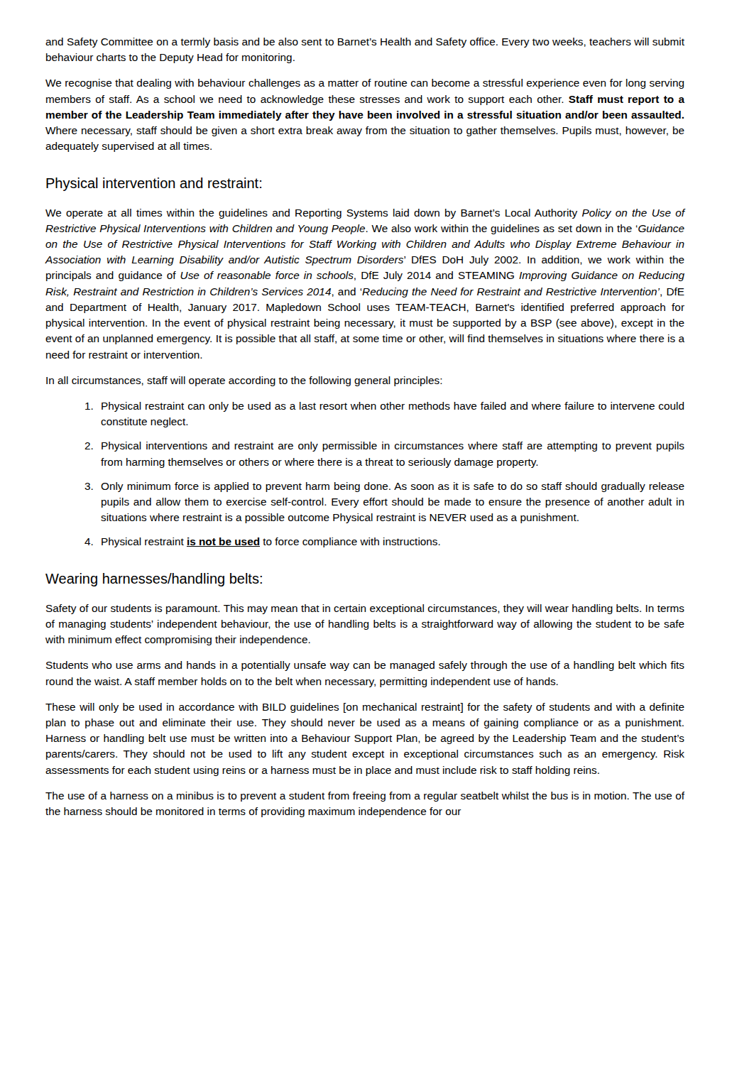and Safety Committee on a termly basis and be also sent to Barnet’s Health and Safety office. Every two weeks, teachers will submit behaviour charts to the Deputy Head for monitoring.
We recognise that dealing with behaviour challenges as a matter of routine can become a stressful experience even for long serving members of staff. As a school we need to acknowledge these stresses and work to support each other. Staff must report to a member of the Leadership Team immediately after they have been involved in a stressful situation and/or been assaulted. Where necessary, staff should be given a short extra break away from the situation to gather themselves. Pupils must, however, be adequately supervised at all times.
Physical intervention and restraint:
We operate at all times within the guidelines and Reporting Systems laid down by Barnet’s Local Authority Policy on the Use of Restrictive Physical Interventions with Children and Young People. We also work within the guidelines as set down in the ‘Guidance on the Use of Restrictive Physical Interventions for Staff Working with Children and Adults who Display Extreme Behaviour in Association with Learning Disability and/or Autistic Spectrum Disorders’ DfES DoH July 2002. In addition, we work within the principals and guidance of Use of reasonable force in schools, DfE July 2014 and STEAMING Improving Guidance on Reducing Risk, Restraint and Restriction in Children’s Services 2014, and ‘Reducing the Need for Restraint and Restrictive Intervention’, DfE and Department of Health, January 2017. Mapledown School uses TEAM-TEACH, Barnet's identified preferred approach for physical intervention. In the event of physical restraint being necessary, it must be supported by a BSP (see above), except in the event of an unplanned emergency. It is possible that all staff, at some time or other, will find themselves in situations where there is a need for restraint or intervention.
In all circumstances, staff will operate according to the following general principles:
Physical restraint can only be used as a last resort when other methods have failed and where failure to intervene could constitute neglect.
Physical interventions and restraint are only permissible in circumstances where staff are attempting to prevent pupils from harming themselves or others or where there is a threat to seriously damage property.
Only minimum force is applied to prevent harm being done. As soon as it is safe to do so staff should gradually release pupils and allow them to exercise self-control. Every effort should be made to ensure the presence of another adult in situations where restraint is a possible outcome Physical restraint is NEVER used as a punishment.
Physical restraint is not be used to force compliance with instructions.
Wearing harnesses/handling belts:
Safety of our students is paramount. This may mean that in certain exceptional circumstances, they will wear handling belts. In terms of managing students’ independent behaviour, the use of handling belts is a straightforward way of allowing the student to be safe with minimum effect compromising their independence.
Students who use arms and hands in a potentially unsafe way can be managed safely through the use of a handling belt which fits round the waist. A staff member holds on to the belt when necessary, permitting independent use of hands.
These will only be used in accordance with BILD guidelines [on mechanical restraint] for the safety of students and with a definite plan to phase out and eliminate their use. They should never be used as a means of gaining compliance or as a punishment. Harness or handling belt use must be written into a Behaviour Support Plan, be agreed by the Leadership Team and the student’s parents/carers. They should not be used to lift any student except in exceptional circumstances such as an emergency. Risk assessments for each student using reins or a harness must be in place and must include risk to staff holding reins.
The use of a harness on a minibus is to prevent a student from freeing from a regular seatbelt whilst the bus is in motion. The use of the harness should be monitored in terms of providing maximum independence for our